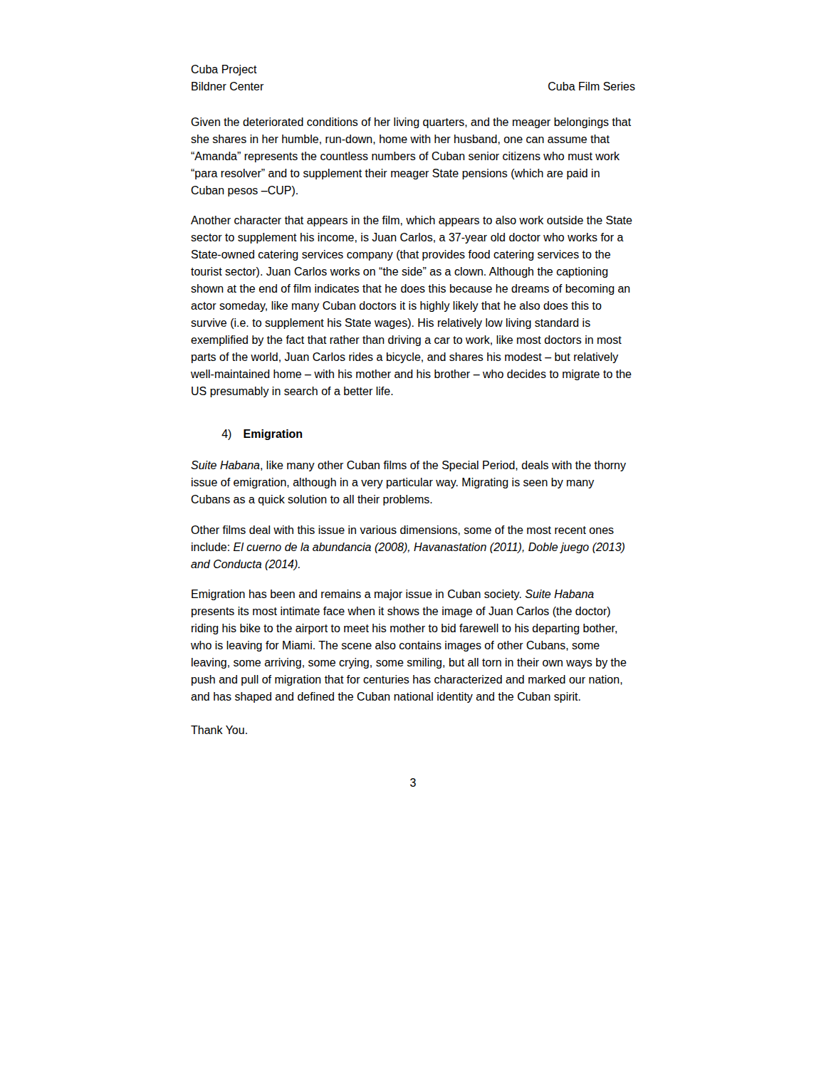Cuba Project
Bildner Center
Cuba Film Series
Given the deteriorated conditions of her living quarters, and the meager belongings that she shares in her humble, run-down, home with her husband, one can assume that “Amanda” represents the countless numbers of Cuban senior citizens who must work “para resolver” and to supplement their meager State pensions (which are paid in Cuban pesos –CUP).
Another character that appears in the film, which appears to also work outside the State sector to supplement his income, is Juan Carlos, a 37-year old doctor who works for a State-owned catering services company (that provides food catering services to the tourist sector). Juan Carlos works on “the side” as a clown. Although the captioning shown at the end of film indicates that he does this because he dreams of becoming an actor someday, like many Cuban doctors it is highly likely that he also does this to survive (i.e. to supplement his State wages). His relatively low living standard is exemplified by the fact that rather than driving a car to work, like most doctors in most parts of the world, Juan Carlos rides a bicycle, and shares his modest – but relatively well-maintained home – with his mother and his brother – who decides to migrate to the US presumably in search of a better life.
4) Emigration
Suite Habana, like many other Cuban films of the Special Period, deals with the thorny issue of emigration, although in a very particular way. Migrating is seen by many Cubans as a quick solution to all their problems.
Other films deal with this issue in various dimensions, some of the most recent ones include: El cuerno de la abundancia (2008), Havanastation (2011), Doble juego (2013) and Conducta (2014).
Emigration has been and remains a major issue in Cuban society. Suite Habana presents its most intimate face when it shows the image of Juan Carlos (the doctor) riding his bike to the airport to meet his mother to bid farewell to his departing bother, who is leaving for Miami. The scene also contains images of other Cubans, some leaving, some arriving, some crying, some smiling, but all torn in their own ways by the push and pull of migration that for centuries has characterized and marked our nation, and has shaped and defined the Cuban national identity and the Cuban spirit.
Thank You.
3